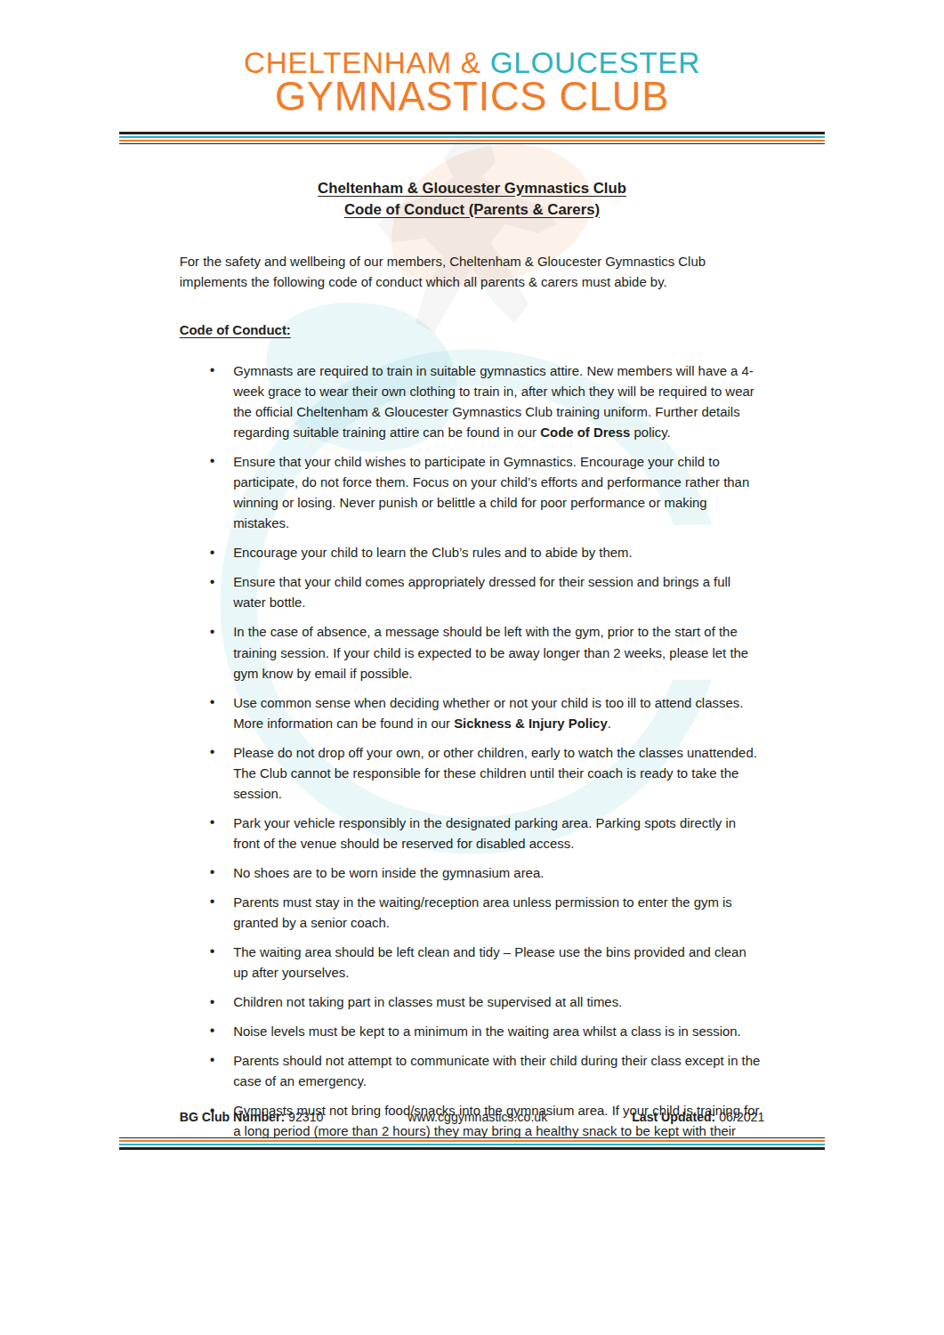CHELTENHAM & GLOUCESTER
GYMNASTICS CLUB
Cheltenham & Gloucester Gymnastics Club Code of Conduct (Parents & Carers)
For the safety and wellbeing of our members, Cheltenham & Gloucester Gymnastics Club implements the following code of conduct which all parents & carers must abide by.
Code of Conduct:
Gymnasts are required to train in suitable gymnastics attire. New members will have a 4-week grace to wear their own clothing to train in, after which they will be required to wear the official Cheltenham & Gloucester Gymnastics Club training uniform. Further details regarding suitable training attire can be found in our Code of Dress policy.
Ensure that your child wishes to participate in Gymnastics. Encourage your child to participate, do not force them. Focus on your child’s efforts and performance rather than winning or losing. Never punish or belittle a child for poor performance or making mistakes.
Encourage your child to learn the Club’s rules and to abide by them.
Ensure that your child comes appropriately dressed for their session and brings a full water bottle.
In the case of absence, a message should be left with the gym, prior to the start of the training session. If your child is expected to be away longer than 2 weeks, please let the gym know by email if possible.
Use common sense when deciding whether or not your child is too ill to attend classes. More information can be found in our Sickness & Injury Policy.
Please do not drop off your own, or other children, early to watch the classes unattended. The Club cannot be responsible for these children until their coach is ready to take the session.
Park your vehicle responsibly in the designated parking area. Parking spots directly in front of the venue should be reserved for disabled access.
No shoes are to be worn inside the gymnasium area.
Parents must stay in the waiting/reception area unless permission to enter the gym is granted by a senior coach.
The waiting area should be left clean and tidy – Please use the bins provided and clean up after yourselves.
Children not taking part in classes must be supervised at all times.
Noise levels must be kept to a minimum in the waiting area whilst a class is in session.
Parents should not attempt to communicate with their child during their class except in the case of an emergency.
Gymnasts must not bring food/snacks into the gymnasium area. If your child is training for a long period (more than 2 hours) they may bring a healthy snack to be kept with their
BG Club Number: 92310
www.cggymnastics.co.uk
Last Updated: 06/2021